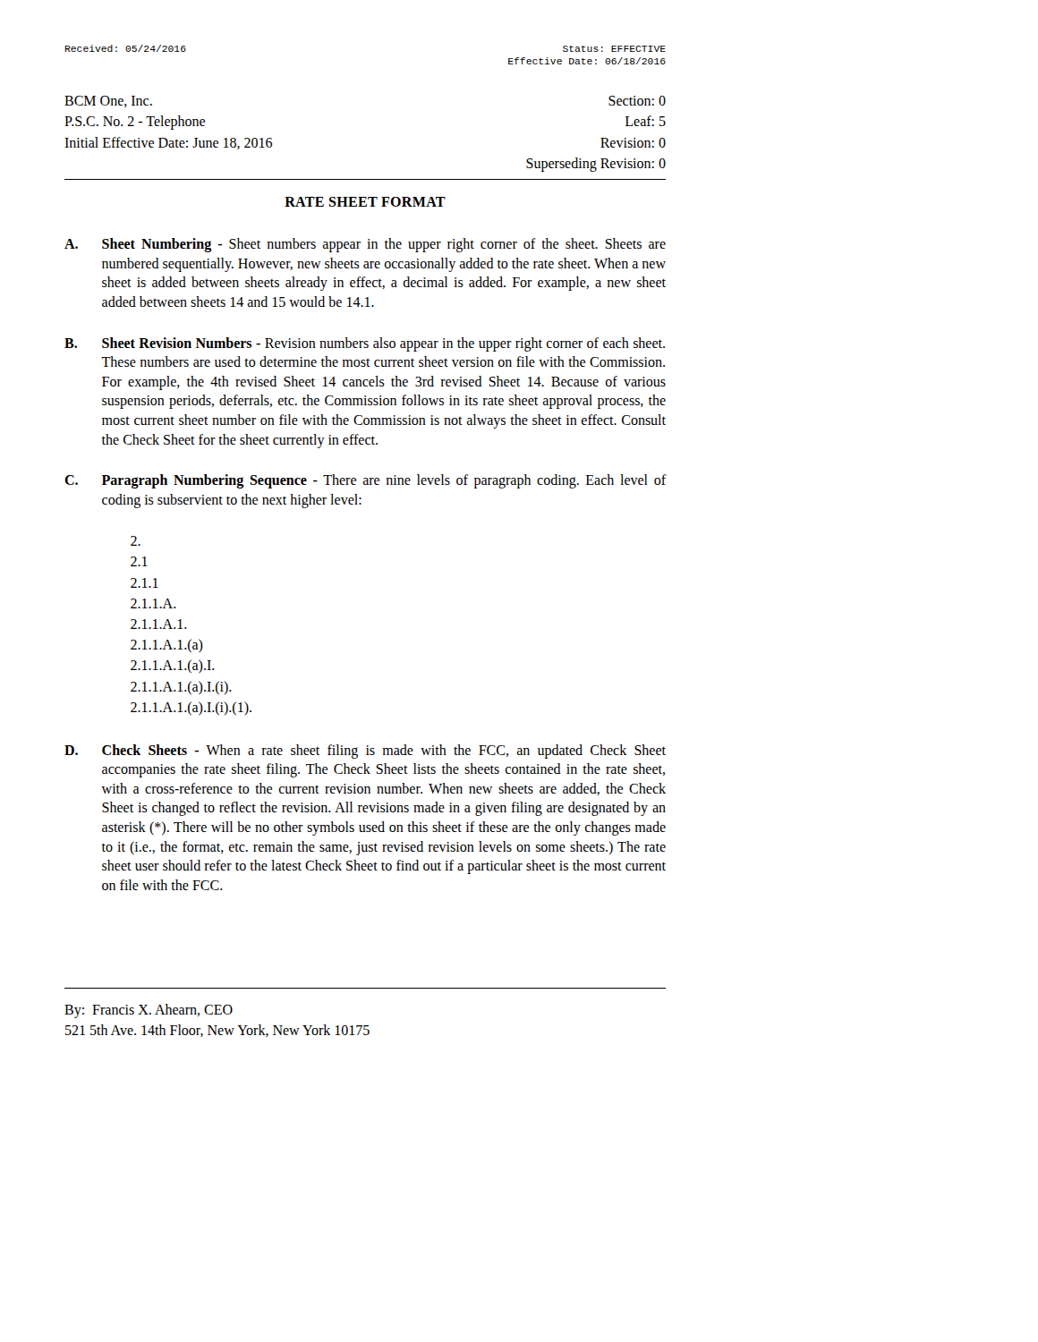Received: 05/24/2016
Status: EFFECTIVE
Effective Date: 06/18/2016
BCM One, Inc.
P.S.C. No. 2 - Telephone
Initial Effective Date: June 18, 2016
Section: 0
Leaf: 5
Revision: 0
Superseding Revision: 0
RATE SHEET FORMAT
A.
Sheet Numbering - Sheet numbers appear in the upper right corner of the sheet. Sheets are numbered sequentially. However, new sheets are occasionally added to the rate sheet. When a new sheet is added between sheets already in effect, a decimal is added. For example, a new sheet added between sheets 14 and 15 would be 14.1.
B.
Sheet Revision Numbers - Revision numbers also appear in the upper right corner of each sheet. These numbers are used to determine the most current sheet version on file with the Commission. For example, the 4th revised Sheet 14 cancels the 3rd revised Sheet 14. Because of various suspension periods, deferrals, etc. the Commission follows in its rate sheet approval process, the most current sheet number on file with the Commission is not always the sheet in effect. Consult the Check Sheet for the sheet currently in effect.
C.
Paragraph Numbering Sequence - There are nine levels of paragraph coding. Each level of coding is subservient to the next higher level:
2.
2.1
2.1.1
2.1.1.A.
2.1.1.A.1.
2.1.1.A.1.(a)
2.1.1.A.1.(a).I.
2.1.1.A.1.(a).I.(i).
2.1.1.A.1.(a).I.(i).(1).
D.
Check Sheets - When a rate sheet filing is made with the FCC, an updated Check Sheet accompanies the rate sheet filing. The Check Sheet lists the sheets contained in the rate sheet, with a cross-reference to the current revision number. When new sheets are added, the Check Sheet is changed to reflect the revision. All revisions made in a given filing are designated by an asterisk (*). There will be no other symbols used on this sheet if these are the only changes made to it (i.e., the format, etc. remain the same, just revised revision levels on some sheets.) The rate sheet user should refer to the latest Check Sheet to find out if a particular sheet is the most current on file with the FCC.
By: Francis X. Ahearn, CEO
521 5th Ave. 14th Floor, New York, New York 10175